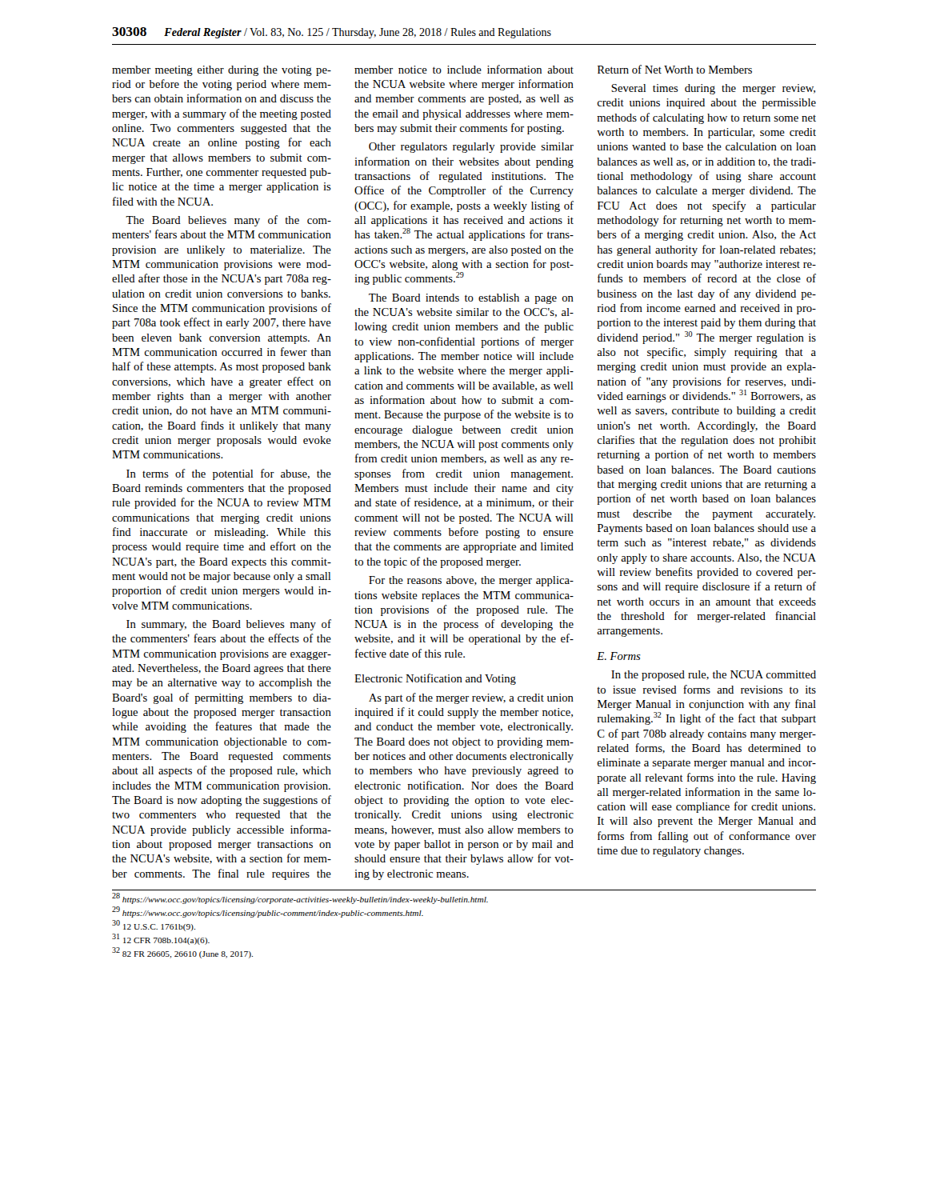30308 Federal Register / Vol. 83, No. 125 / Thursday, June 28, 2018 / Rules and Regulations
member meeting either during the voting period or before the voting period where members can obtain information on and discuss the merger, with a summary of the meeting posted online. Two commenters suggested that the NCUA create an online posting for each merger that allows members to submit comments. Further, one commenter requested public notice at the time a merger application is filed with the NCUA.
The Board believes many of the commenters' fears about the MTM communication provision are unlikely to materialize. The MTM communication provisions were modelled after those in the NCUA's part 708a regulation on credit union conversions to banks. Since the MTM communication provisions of part 708a took effect in early 2007, there have been eleven bank conversion attempts. An MTM communication occurred in fewer than half of these attempts. As most proposed bank conversions, which have a greater effect on member rights than a merger with another credit union, do not have an MTM communication, the Board finds it unlikely that many credit union merger proposals would evoke MTM communications.
In terms of the potential for abuse, the Board reminds commenters that the proposed rule provided for the NCUA to review MTM communications that merging credit unions find inaccurate or misleading. While this process would require time and effort on the NCUA's part, the Board expects this commitment would not be major because only a small proportion of credit union mergers would involve MTM communications.
In summary, the Board believes many of the commenters' fears about the effects of the MTM communication provisions are exaggerated. Nevertheless, the Board agrees that there may be an alternative way to accomplish the Board's goal of permitting members to dialogue about the proposed merger transaction while avoiding the features that made the MTM communication objectionable to commenters. The Board requested comments about all aspects of the proposed rule, which includes the MTM communication provision. The Board is now adopting the suggestions of two commenters who requested that the NCUA provide publicly accessible information about proposed merger transactions on the NCUA's website, with a section for member comments. The final rule requires the member notice to include information about the NCUA website where merger information and member comments are posted, as well as the email and physical addresses where members may submit their comments for posting.
Other regulators regularly provide similar information on their websites about pending transactions of regulated institutions. The Office of the Comptroller of the Currency (OCC), for example, posts a weekly listing of all applications it has received and actions it has taken.28 The actual applications for transactions such as mergers, are also posted on the OCC's website, along with a section for posting public comments.29
The Board intends to establish a page on the NCUA's website similar to the OCC's, allowing credit union members and the public to view non-confidential portions of merger applications. The member notice will include a link to the website where the merger application and comments will be available, as well as information about how to submit a comment. Because the purpose of the website is to encourage dialogue between credit union members, the NCUA will post comments only from credit union members, as well as any responses from credit union management. Members must include their name and city and state of residence, at a minimum, or their comment will not be posted. The NCUA will review comments before posting to ensure that the comments are appropriate and limited to the topic of the proposed merger.
For the reasons above, the merger applications website replaces the MTM communication provisions of the proposed rule. The NCUA is in the process of developing the website, and it will be operational by the effective date of this rule.
Electronic Notification and Voting
As part of the merger review, a credit union inquired if it could supply the member notice, and conduct the member vote, electronically. The Board does not object to providing member notices and other documents electronically to members who have previously agreed to electronic notification. Nor does the Board object to providing the option to vote electronically. Credit unions using electronic means, however, must also allow members to vote by paper ballot in person or by mail and should ensure that their bylaws allow for voting by electronic means.
Return of Net Worth to Members
Several times during the merger review, credit unions inquired about the permissible methods of calculating how to return some net worth to members. In particular, some credit unions wanted to base the calculation on loan balances as well as, or in addition to, the traditional methodology of using share account balances to calculate a merger dividend. The FCU Act does not specify a particular methodology for returning net worth to members of a merging credit union. Also, the Act has general authority for loan-related rebates; credit union boards may "authorize interest refunds to members of record at the close of business on the last day of any dividend period from income earned and received in proportion to the interest paid by them during that dividend period." 30 The merger regulation is also not specific, simply requiring that a merging credit union must provide an explanation of "any provisions for reserves, undivided earnings or dividends." 31 Borrowers, as well as savers, contribute to building a credit union's net worth. Accordingly, the Board clarifies that the regulation does not prohibit returning a portion of net worth to members based on loan balances. The Board cautions that merging credit unions that are returning a portion of net worth based on loan balances must describe the payment accurately. Payments based on loan balances should use a term such as "interest rebate," as dividends only apply to share accounts. Also, the NCUA will review benefits provided to covered persons and will require disclosure if a return of net worth occurs in an amount that exceeds the threshold for merger-related financial arrangements.
E. Forms
In the proposed rule, the NCUA committed to issue revised forms and revisions to its Merger Manual in conjunction with any final rulemaking.32 In light of the fact that subpart C of part 708b already contains many merger-related forms, the Board has determined to eliminate a separate merger manual and incorporate all relevant forms into the rule. Having all merger-related information in the same location will ease compliance for credit unions. It will also prevent the Merger Manual and forms from falling out of conformance over time due to regulatory changes.
28 https://www.occ.gov/topics/licensing/corporate-activities-weekly-bulletin/index-weekly-bulletin.html.
29 https://www.occ.gov/topics/licensing/public-comment/index-public-comments.html.
30 12 U.S.C. 1761b(9).
31 12 CFR 708b.104(a)(6).
32 82 FR 26605, 26610 (June 8, 2017).